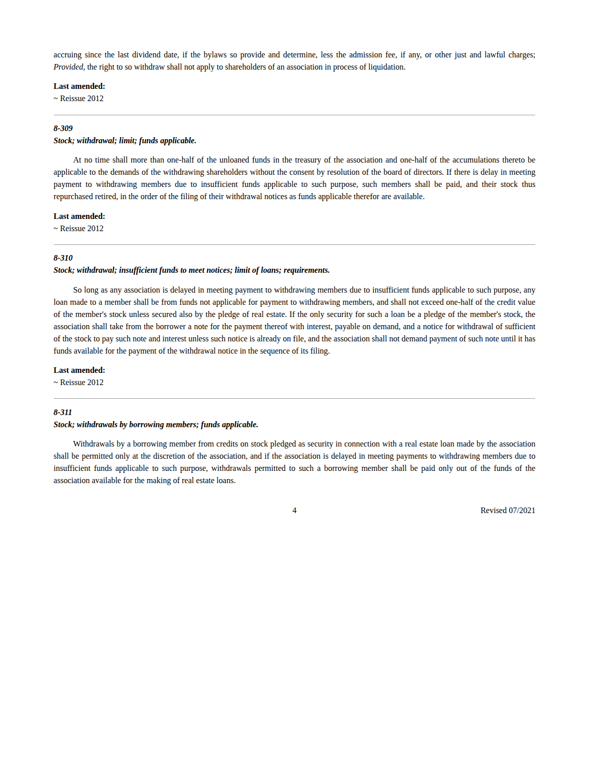accruing since the last dividend date, if the bylaws so provide and determine, less the admission fee, if any, or other just and lawful charges; Provided, the right to so withdraw shall not apply to shareholders of an association in process of liquidation.
Last amended:
~ Reissue 2012
8-309
Stock; withdrawal; limit; funds applicable.
At no time shall more than one-half of the unloaned funds in the treasury of the association and one-half of the accumulations thereto be applicable to the demands of the withdrawing shareholders without the consent by resolution of the board of directors. If there is delay in meeting payment to withdrawing members due to insufficient funds applicable to such purpose, such members shall be paid, and their stock thus repurchased retired, in the order of the filing of their withdrawal notices as funds applicable therefor are available.
Last amended:
~ Reissue 2012
8-310
Stock; withdrawal; insufficient funds to meet notices; limit of loans; requirements.
So long as any association is delayed in meeting payment to withdrawing members due to insufficient funds applicable to such purpose, any loan made to a member shall be from funds not applicable for payment to withdrawing members, and shall not exceed one-half of the credit value of the member's stock unless secured also by the pledge of real estate. If the only security for such a loan be a pledge of the member's stock, the association shall take from the borrower a note for the payment thereof with interest, payable on demand, and a notice for withdrawal of sufficient of the stock to pay such note and interest unless such notice is already on file, and the association shall not demand payment of such note until it has funds available for the payment of the withdrawal notice in the sequence of its filing.
Last amended:
~ Reissue 2012
8-311
Stock; withdrawals by borrowing members; funds applicable.
Withdrawals by a borrowing member from credits on stock pledged as security in connection with a real estate loan made by the association shall be permitted only at the discretion of the association, and if the association is delayed in meeting payments to withdrawing members due to insufficient funds applicable to such purpose, withdrawals permitted to such a borrowing member shall be paid only out of the funds of the association available for the making of real estate loans.
4
Revised 07/2021